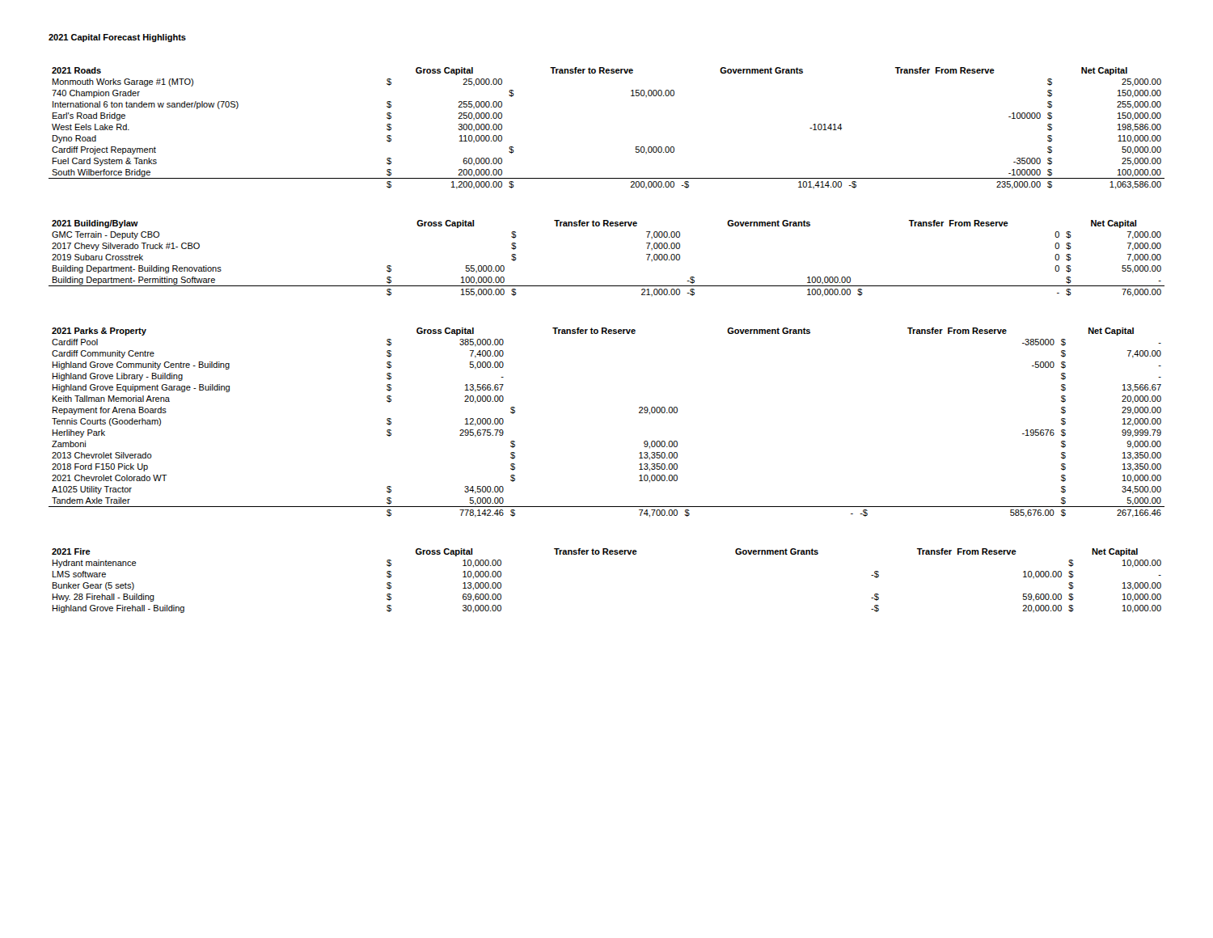2021 Capital Forecast Highlights
| 2021 Roads | Gross Capital | Transfer to Reserve | Government Grants | Transfer From Reserve | Net Capital |
| --- | --- | --- | --- | --- | --- |
| Monmouth Works Garage #1 (MTO) | $ | 25,000.00 | | | | | | | $ | 25,000.00 |
| 740 Champion Grader | | | $ | 150,000.00 | | | | | $ | 150,000.00 |
| International 6 ton tandem w sander/plow (70S) | $ | 255,000.00 | | | | | | | $ | 255,000.00 |
| Earl's Road Bridge | $ | 250,000.00 | | | | | | -100000 | $ | 150,000.00 |
| West Eels Lake Rd. | $ | 300,000.00 | | | | -101414 | | | $ | 198,586.00 |
| Dyno Road | $ | 110,000.00 | | | | | | | $ | 110,000.00 |
| Cardiff Project Repayment | | | $ | 50,000.00 | | | | | $ | 50,000.00 |
| Fuel Card System & Tanks | $ | 60,000.00 | | | | | | -35000 | $ | 25,000.00 |
| South Wilberforce Bridge | $ | 200,000.00 | | | | | | -100000 | $ | 100,000.00 |
| | $ | 1,200,000.00 | $ | 200,000.00 | -$ | 101,414.00 | -$ | 235,000.00 | $ | 1,063,586.00 |
| 2021 Building/Bylaw | Gross Capital | Transfer to Reserve | Government Grants | Transfer From Reserve | Net Capital |
| --- | --- | --- | --- | --- | --- |
| GMC Terrain - Deputy CBO | | | $ | 7,000.00 | | | | 0 | $ | 7,000.00 |
| 2017 Chevy Silverado Truck #1- CBO | | | $ | 7,000.00 | | | | 0 | $ | 7,000.00 |
| 2019 Subaru Crosstrek | | | $ | 7,000.00 | | | | 0 | $ | 7,000.00 |
| Building Department- Building Renovations | $ | 55,000.00 | | | | | | 0 | $ | 55,000.00 |
| Building Department- Permitting Software | $ | 100,000.00 | | | -$ | 100,000.00 | | | $ | - |
| | $ | 155,000.00 | $ | 21,000.00 | -$ | 100,000.00 | $ | - | $ | 76,000.00 |
| 2021 Parks & Property | Gross Capital | Transfer to Reserve | Government Grants | Transfer From Reserve | Net Capital |
| --- | --- | --- | --- | --- | --- |
| Cardiff Pool | $ | 385,000.00 | | | | | | -385000 | $ | - |
| Cardiff Community Centre | $ | 7,400.00 | | | | | | | $ | 7,400.00 |
| Highland Grove Community Centre - Building | $ | 5,000.00 | | | | | | -5000 | $ | - |
| Highland Grove Library - Building | $ | - | | | | | | | $ | - |
| Highland Grove Equipment Garage - Building | $ | 13,566.67 | | | | | | | $ | 13,566.67 |
| Keith Tallman Memorial Arena | $ | 20,000.00 | | | | | | | $ | 20,000.00 |
| Repayment for Arena Boards | | | $ | 29,000.00 | | | | | $ | 29,000.00 |
| Tennis Courts (Gooderham) | $ | 12,000.00 | | | | | | | $ | 12,000.00 |
| Herlihey Park | $ | 295,675.79 | | | | | | -195676 | $ | 99,999.79 |
| Zamboni | | | $ | 9,000.00 | | | | | $ | 9,000.00 |
| 2013 Chevrolet Silverado | | | $ | 13,350.00 | | | | | $ | 13,350.00 |
| 2018 Ford F150 Pick Up | | | $ | 13,350.00 | | | | | $ | 13,350.00 |
| 2021 Chevrolet Colorado WT | | | $ | 10,000.00 | | | | | $ | 10,000.00 |
| A1025 Utility Tractor | $ | 34,500.00 | | | | | | | $ | 34,500.00 |
| Tandem Axle Trailer | $ | 5,000.00 | | | | | | | $ | 5,000.00 |
| | $ | 778,142.46 | $ | 74,700.00 | $ | - | -$ | 585,676.00 | $ | 267,166.46 |
| 2021 Fire | Gross Capital | Transfer to Reserve | Government Grants | Transfer From Reserve | Net Capital |
| --- | --- | --- | --- | --- | --- |
| Hydrant maintenance | $ | 10,000.00 | | | | | | | $ | 10,000.00 |
| LMS software | $ | 10,000.00 | | | | | -$ | 10,000.00 | $ | - |
| Bunker Gear (5 sets) | $ | 13,000.00 | | | | | | | $ | 13,000.00 |
| Hwy. 28 Firehall - Building | $ | 69,600.00 | | | | | -$ | 59,600.00 | $ | 10,000.00 |
| Highland Grove Firehall - Building | $ | 30,000.00 | | | | | -$ | 20,000.00 | $ | 10,000.00 |